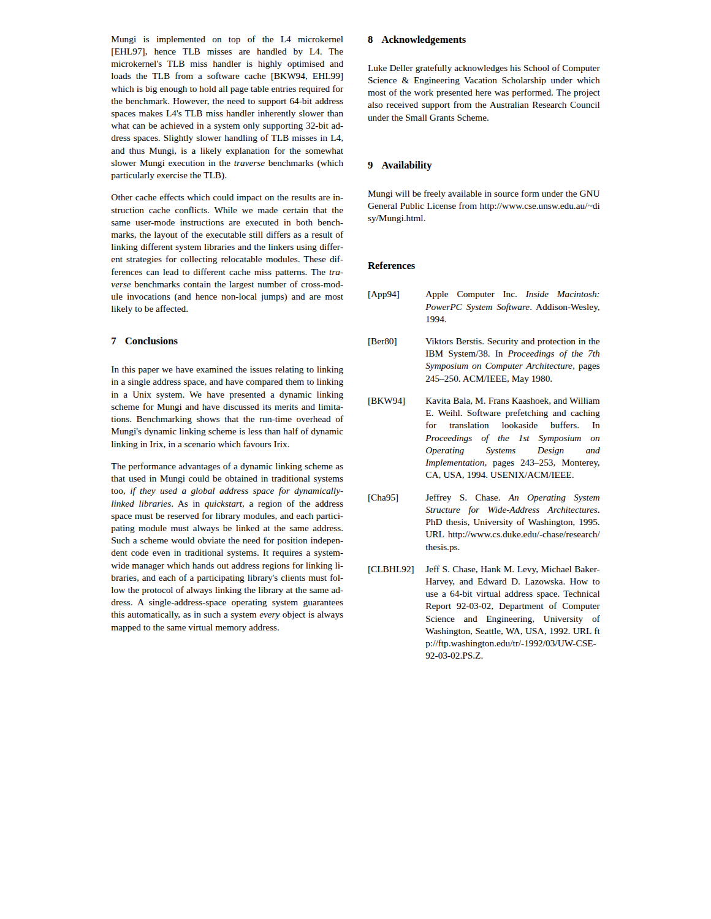Mungi is implemented on top of the L4 microkernel [EHL97], hence TLB misses are handled by L4. The microkernel's TLB miss handler is highly optimised and loads the TLB from a software cache [BKW94, EHL99] which is big enough to hold all page table entries required for the benchmark. However, the need to support 64-bit address spaces makes L4's TLB miss handler inherently slower than what can be achieved in a system only supporting 32-bit address spaces. Slightly slower handling of TLB misses in L4, and thus Mungi, is a likely explanation for the somewhat slower Mungi execution in the traverse benchmarks (which particularly exercise the TLB).
Other cache effects which could impact on the results are instruction cache conflicts. While we made certain that the same user-mode instructions are executed in both benchmarks, the layout of the executable still differs as a result of linking different system libraries and the linkers using different strategies for collecting relocatable modules. These differences can lead to different cache miss patterns. The traverse benchmarks contain the largest number of cross-module invocations (and hence non-local jumps) and are most likely to be affected.
7 Conclusions
In this paper we have examined the issues relating to linking in a single address space, and have compared them to linking in a Unix system. We have presented a dynamic linking scheme for Mungi and have discussed its merits and limitations. Benchmarking shows that the run-time overhead of Mungi's dynamic linking scheme is less than half of dynamic linking in Irix, in a scenario which favours Irix.
The performance advantages of a dynamic linking scheme as that used in Mungi could be obtained in traditional systems too, if they used a global address space for dynamically-linked libraries. As in quickstart, a region of the address space must be reserved for library modules, and each participating module must always be linked at the same address. Such a scheme would obviate the need for position independent code even in traditional systems. It requires a system-wide manager which hands out address regions for linking libraries, and each of a participating library's clients must follow the protocol of always linking the library at the same address. A single-address-space operating system guarantees this automatically, as in such a system every object is always mapped to the same virtual memory address.
8 Acknowledgements
Luke Deller gratefully acknowledges his School of Computer Science & Engineering Vacation Scholarship under which most of the work presented here was performed. The project also received support from the Australian Research Council under the Small Grants Scheme.
9 Availability
Mungi will be freely available in source form under the GNU General Public License from http://www.cse.unsw.edu.au/~disy/Mungi.html.
References
[App94]
Apple Computer Inc. Inside Macintosh: PowerPC System Software. Addison-Wesley, 1994.
[Ber80]
Viktors Berstis. Security and protection in the IBM System/38. In Proceedings of the 7th Symposium on Computer Architecture, pages 245–250. ACM/IEEE, May 1980.
[BKW94]
Kavita Bala, M. Frans Kaashoek, and William E. Weihl. Software prefetching and caching for translation lookaside buffers. In Proceedings of the 1st Symposium on Operating Systems Design and Implementation, pages 243–253, Monterey, CA, USA, 1994. USENIX/ACM/IEEE.
[Cha95]
Jeffrey S. Chase. An Operating System Structure for Wide-Address Architectures. PhD thesis, University of Washington, 1995. URL http://www.cs.duke.edu/-chase/research/thesis.ps.
[CLBHL92]
Jeff S. Chase, Hank M. Levy, Michael Baker-Harvey, and Edward D. Lazowska. How to use a 64-bit virtual address space. Technical Report 92-03-02, Department of Computer Science and Engineering, University of Washington, Seattle, WA, USA, 1992. URL ftp://ftp.washington.edu/tr/-1992/03/UW-CSE-92-03-02.PS.Z.